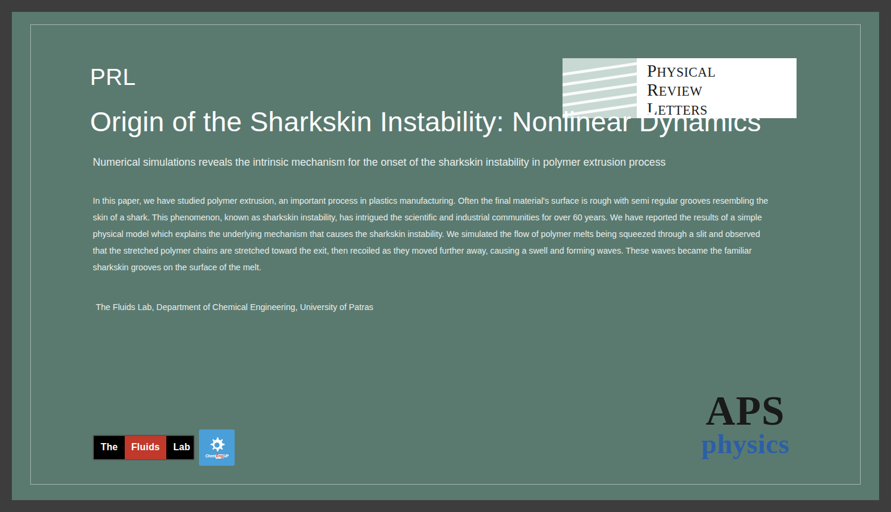Physical Review Letters PHYSICAL REVIEW LETTERS
PRL
Origin of the Sharkskin Instability: Nonlinear Dynamics
Numerical simulations reveals the intrinsic mechanism for the onset of the sharkskin instability in polymer extrusion process
In this paper, we have studied polymer extrusion, an important process in plastics manufacturing. Often the final material's surface is rough with semi regular grooves resembling the skin of a shark. This phenomenon, known as sharkskin instability, has intrigued the scientific and industrial communities for over 60 years. We have reported the results of a simple physical model which explains the underlying mechanism that causes the sharkskin instability. We simulated the flow of polymer melts being squeezed through a slit and observed that the stretched polymer chains are stretched toward the exit, then recoiled as they moved further away, causing a swell and forming waves. These waves became the familiar sharkskin grooves on the surface of the melt.
The Fluids Lab, Department of Chemical Engineering, University of Patras
The Fluids Lab
Chem Eng UP
APS
physics